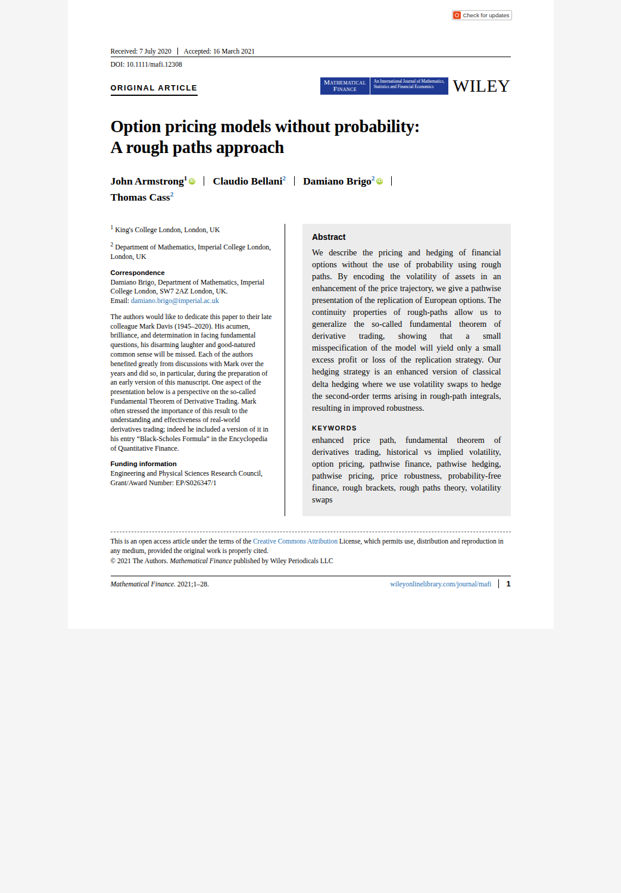Check for updates
Received: 7 July 2020 Accepted: 16 March 2021
DOI: 10.1111/mafi.12308
ORIGINAL ARTICLE
Mathematical
Finance
An International Journal of Mathematics,
Statistics and Financial Economics
WILEY
Option pricing models without probability:
A rough paths approach
John Armstrong1 Claudio Bellani2 Damiano Brigo2
Thomas Cass2
1 King's College London, London, UK
2 Department of Mathematics, Imperial College London, London, UK
Correspondence
Damiano Brigo, Department of Mathematics, Imperial College London, SW7 2AZ London, UK.
Email: damiano.brigo@imperial.ac.uk
The authors would like to dedicate this paper to their late colleague Mark Davis (1945–2020). His acumen, brilliance, and determination in facing fundamental questions, his disarming laughter and good-natured common sense will be missed. Each of the authors benefited greatly from discussions with Mark over the years and did so, in particular, during the preparation of an early version of this manuscript. One aspect of the presentation below is a perspective on the so-called Fundamental Theorem of Derivative Trading. Mark often stressed the importance of this result to the understanding and effectiveness of real-world derivatives trading; indeed he included a version of it in his entry “Black-Scholes Formula” in the Encyclopedia of Quantitative Finance.
Funding information
Engineering and Physical Sciences Research Council, Grant/Award Number: EP/S026347/1
Abstract
We describe the pricing and hedging of financial options without the use of probability using rough paths. By encoding the volatility of assets in an enhancement of the price trajectory, we give a pathwise presentation of the replication of European options. The continuity properties of rough-paths allow us to generalize the so-called fundamental theorem of derivative trading, showing that a small misspecification of the model will yield only a small excess profit or loss of the replication strategy. Our hedging strategy is an enhanced version of classical delta hedging where we use volatility swaps to hedge the second-order terms arising in rough-path integrals, resulting in improved robustness.
KEYWORDS
enhanced price path, fundamental theorem of derivatives trading, historical vs implied volatility, option pricing, pathwise finance, pathwise hedging, pathwise pricing, price robustness, probability-free finance, rough brackets, rough paths theory, volatility swaps
This is an open access article under the terms of the Creative Commons Attribution License, which permits use, distribution and reproduction in any medium, provided the original work is properly cited.
© 2021 The Authors. Mathematical Finance published by Wiley Periodicals LLC
Mathematical Finance. 2021;1–28.
wileyonlinelibrary.com/journal/mafi 1